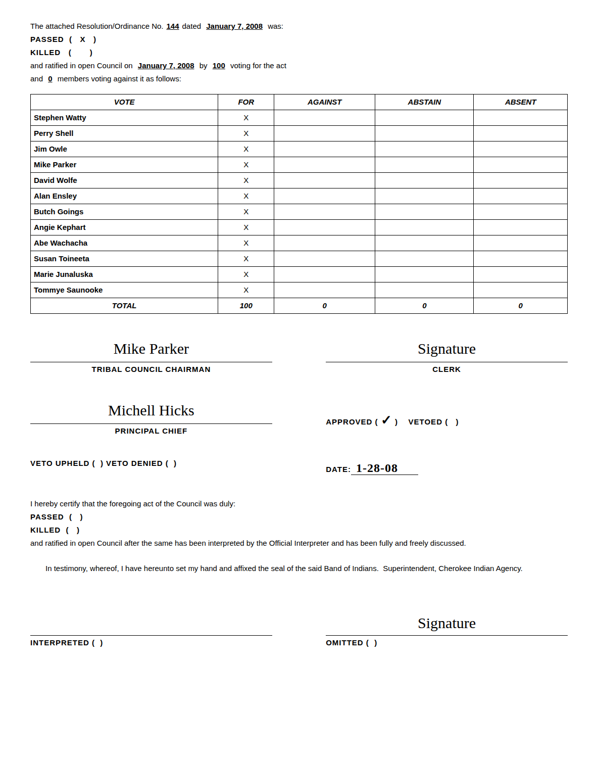The attached Resolution/Ordinance No.144dated January 7, 2008 was:
PASSED ( X )
KILLED ( )
and ratified in open Council on January 7, 2008 by 100 voting for the act
and 0 members voting against it as follows:
| VOTE | FOR | AGAINST | ABSTAIN | ABSENT |
| --- | --- | --- | --- | --- |
| Stephen Watty | X | | | |
| Perry Shell | X | | | |
| Jim Owle | X | | | |
| Mike Parker | X | | | |
| David Wolfe | X | | | |
| Alan Ensley | X | | | |
| Butch Goings | X | | | |
| Angie Kephart | X | | | |
| Abe Wachacha | X | | | |
| Susan Toineeta | X | | | |
| Marie Junaluska | X | | | |
| Tommye Saunooke | X | | | |
| TOTAL | 100 | 0 | 0 | 0 |
Mike Parker
TRIBAL COUNCIL CHAIRMAN
Signature
CLERK
Michell Hicks
PRINCIPAL CHIEF
APPROVED ( ✓ ) VETOED ( )
VETO UPHELD ( ) VETO DENIED ( )
DATE:1-28-08
I hereby certify that the foregoing act of the Council was duly:
PASSED ( )
KILLED ( )
and ratified in open Council after the same has been interpreted by the Official Interpreter and has been fully and freely discussed.
In testimony, whereof, I have hereunto set my hand and affixed the seal of the said Band of Indians. Superintendent, Cherokee Indian Agency.
INTERPRETED ( )
Signature
OMITTED ( )